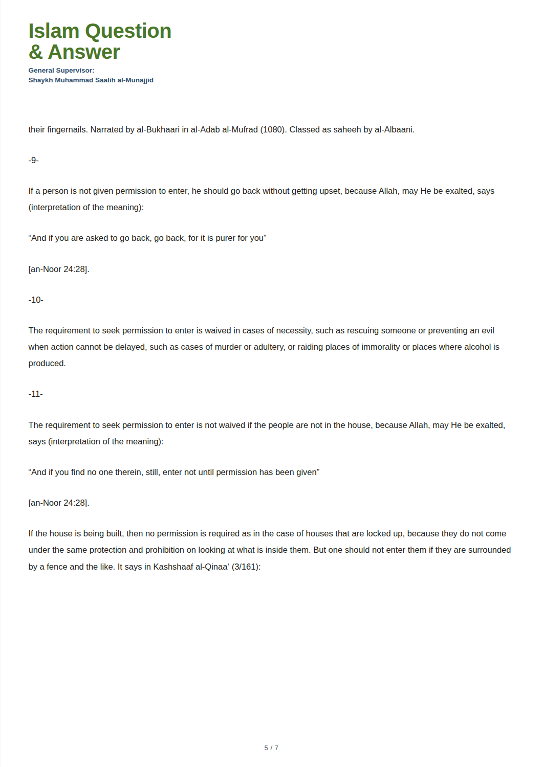Islam Question
& Answer
General Supervisor: Shaykh Muhammad Saalih al-Munajjid
their fingernails. Narrated by al-Bukhaari in al-Adab al-Mufrad (1080). Classed as saheeh by al-Albaani.
-9-
If a person is not given permission to enter, he should go back without getting upset, because Allah, may He be exalted, says (interpretation of the meaning):
“And if you are asked to go back, go back, for it is purer for you”
[an-Noor 24:28].
-10-
The requirement to seek permission to enter is waived in cases of necessity, such as rescuing someone or preventing an evil when action cannot be delayed, such as cases of murder or adultery, or raiding places of immorality or places where alcohol is produced.
-11-
The requirement to seek permission to enter is not waived if the people are not in the house, because Allah, may He be exalted, says (interpretation of the meaning):
“And if you find no one therein, still, enter not until permission has been given”
[an-Noor 24:28].
If the house is being built, then no permission is required as in the case of houses that are locked up, because they do not come under the same protection and prohibition on looking at what is inside them. But one should not enter them if they are surrounded by a fence and the like. It says in Kashshaaf al-Qinaa‘ (3/161):
5 / 7